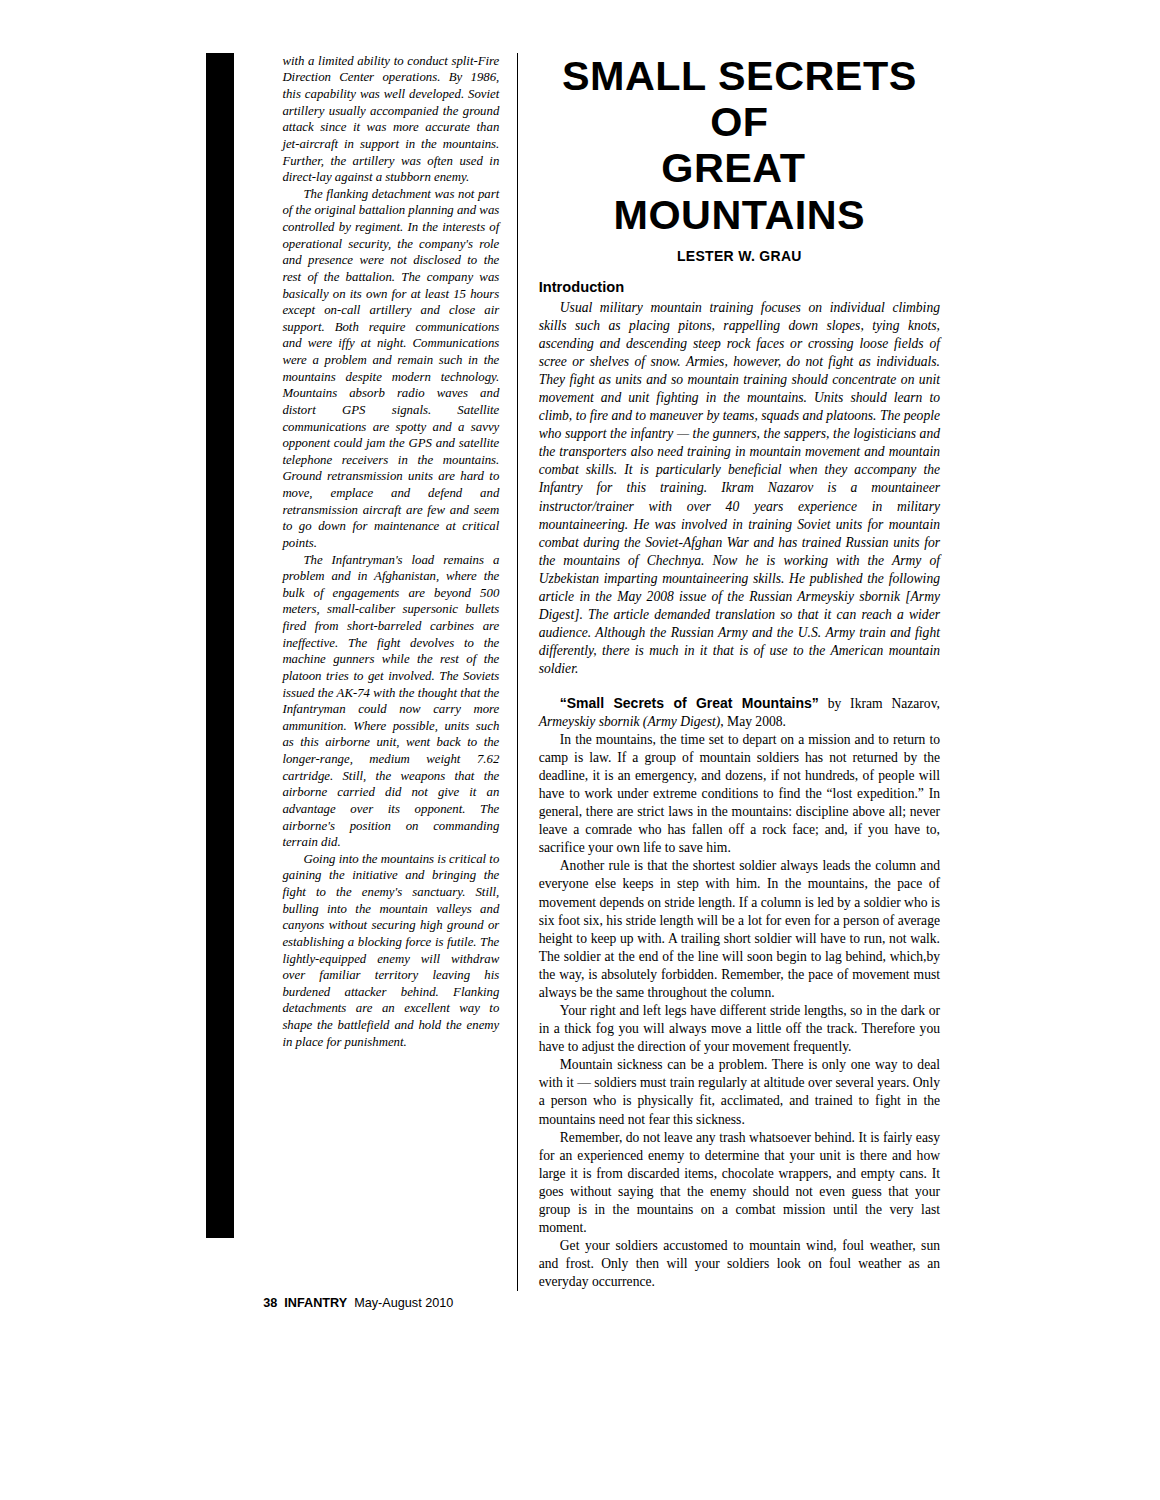MOUNTAIN OPERATIONS: Lessons from the Soviet-Afghan War
with a limited ability to conduct split-Fire Direction Center operations. By 1986, this capability was well developed. Soviet artillery usually accompanied the ground attack since it was more accurate than jet-aircraft in support in the mountains. Further, the artillery was often used in direct-lay against a stubborn enemy.
The flanking detachment was not part of the original battalion planning and was controlled by regiment. In the interests of operational security, the company's role and presence were not disclosed to the rest of the battalion. The company was basically on its own for at least 15 hours except on-call artillery and close air support. Both require communications and were iffy at night. Communications were a problem and remain such in the mountains despite modern technology. Mountains absorb radio waves and distort GPS signals. Satellite communications are spotty and a savvy opponent could jam the GPS and satellite telephone receivers in the mountains. Ground retransmission units are hard to move, emplace and defend and retransmission aircraft are few and seem to go down for maintenance at critical points.
The Infantryman's load remains a problem and in Afghanistan, where the bulk of engagements are beyond 500 meters, small-caliber supersonic bullets fired from short-barreled carbines are ineffective. The fight devolves to the machine gunners while the rest of the platoon tries to get involved. The Soviets issued the AK-74 with the thought that the Infantryman could now carry more ammunition. Where possible, units such as this airborne unit, went back to the longer-range, medium weight 7.62 cartridge. Still, the weapons that the airborne carried did not give it an advantage over its opponent. The airborne's position on commanding terrain did.
Going into the mountains is critical to gaining the initiative and bringing the fight to the enemy's sanctuary. Still, bulling into the mountain valleys and canyons without securing high ground or establishing a blocking force is futile. The lightly-equipped enemy will withdraw over familiar territory leaving his burdened attacker behind. Flanking detachments are an excellent way to shape the battlefield and hold the enemy in place for punishment.
Small Secrets of
Great Mountains
LESTER W. GRAU
Introduction
Usual military mountain training focuses on individual climbing skills such as placing pitons, rappelling down slopes, tying knots, ascending and descending steep rock faces or crossing loose fields of scree or shelves of snow. Armies, however, do not fight as individuals. They fight as units and so mountain training should concentrate on unit movement and unit fighting in the mountains. Units should learn to climb, to fire and to maneuver by teams, squads and platoons. The people who support the infantry — the gunners, the sappers, the logisticians and the transporters also need training in mountain movement and mountain combat skills. It is particularly beneficial when they accompany the Infantry for this training. Ikram Nazarov is a mountaineer instructor/trainer with over 40 years experience in military mountaineering. He was involved in training Soviet units for mountain combat during the Soviet-Afghan War and has trained Russian units for the mountains of Chechnya. Now he is working with the Army of Uzbekistan imparting mountaineering skills. He published the following article in the May 2008 issue of the Russian Armeyskiy sbornik [Army Digest]. The article demanded translation so that it can reach a wider audience. Although the Russian Army and the U.S. Army train and fight differently, there is much in it that is of use to the American mountain soldier.
“Small Secrets of Great Mountains” by Ikram Nazarov, Armeyskiy sbornik (Army Digest), May 2008.
In the mountains, the time set to depart on a mission and to return to camp is law. If a group of mountain soldiers has not returned by the deadline, it is an emergency, and dozens, if not hundreds, of people will have to work under extreme conditions to find the “lost expedition.” In general, there are strict laws in the mountains: discipline above all; never leave a comrade who has fallen off a rock face; and, if you have to, sacrifice your own life to save him.
Another rule is that the shortest soldier always leads the column and everyone else keeps in step with him. In the mountains, the pace of movement depends on stride length. If a column is led by a soldier who is six foot six, his stride length will be a lot for even for a person of average height to keep up with. A trailing short soldier will have to run, not walk. The soldier at the end of the line will soon begin to lag behind, which,by the way, is absolutely forbidden. Remember, the pace of movement must always be the same throughout the column.
Your right and left legs have different stride lengths, so in the dark or in a thick fog you will always move a little off the track. Therefore you have to adjust the direction of your movement frequently.
Mountain sickness can be a problem. There is only one way to deal with it — soldiers must train regularly at altitude over several years. Only a person who is physically fit, acclimated, and trained to fight in the mountains need not fear this sickness.
Remember, do not leave any trash whatsoever behind. It is fairly easy for an experienced enemy to determine that your unit is there and how large it is from discarded items, chocolate wrappers, and empty cans. It goes without saying that the enemy should not even guess that your group is in the mountains on a combat mission until the very last moment.
Get your soldiers accustomed to mountain wind, foul weather, sun and frost. Only then will your soldiers look on foul weather as an everyday occurrence.
38 INFANTRY May-August 2010